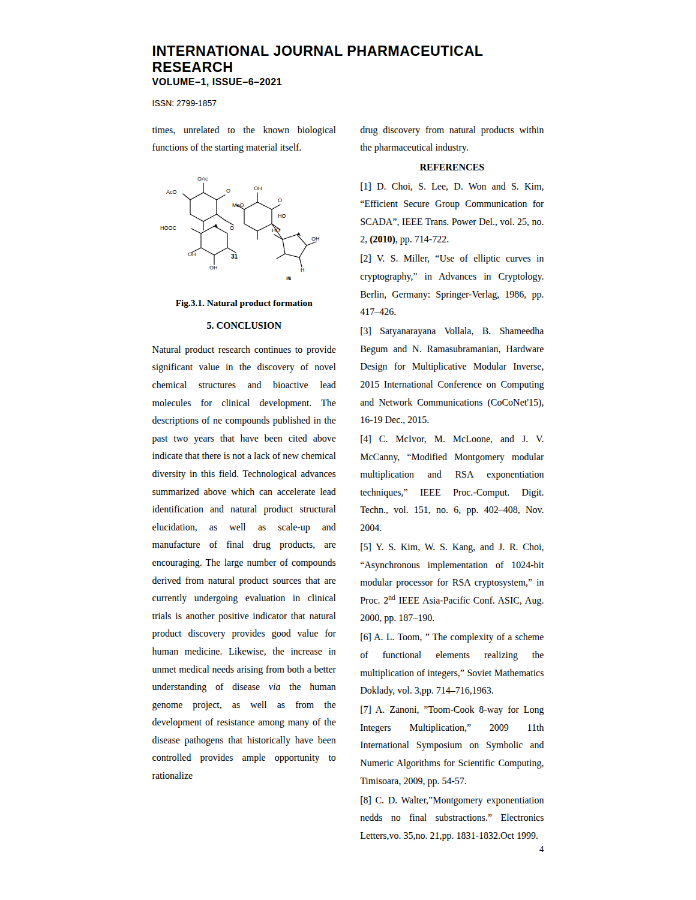INTERNATIONAL JOURNAL PHARMACEUTICAL RESEARCH
VOLUME–1, ISSUE–6–2021
ISSN: 2799-1857
times, unrelated to the known biological functions of the starting material itself.
OAc AcO O O OH O MeO HO HO HOOC OH OH OH H N H 31
Fig.3.1. Natural product formation
5. CONCLUSION
Natural product research continues to provide significant value in the discovery of novel chemical structures and bioactive lead molecules for clinical development. The descriptions of ne compounds published in the past two years that have been cited above indicate that there is not a lack of new chemical diversity in this field. Technological advances summarized above which can accelerate lead identification and natural product structural elucidation, as well as scale-up and manufacture of final drug products, are encouraging. The large number of compounds derived from natural product sources that are currently undergoing evaluation in clinical trials is another positive indicator that natural product discovery provides good value for human medicine. Likewise, the increase in unmet medical needs arising from both a better understanding of disease via the human genome project, as well as from the development of resistance among many of the disease pathogens that historically have been controlled provides ample opportunity to rationalize
drug discovery from natural products within the pharmaceutical industry.
REFERENCES
[1] D. Choi, S. Lee, D. Won and S. Kim, “Efficient Secure Group Communication for SCADA”, IEEE Trans. Power Del., vol. 25, no. 2, (2010), pp. 714-722.
[2] V. S. Miller, “Use of elliptic curves in cryptography,” in Advances in Cryptology. Berlin, Germany: Springer-Verlag, 1986, pp. 417–426.
[3] Satyanarayana Vollala, B. Shameedha Begum and N. Ramasubramanian, Hardware Design for Multiplicative Modular Inverse, 2015 International Conference on Computing and Network Communications (CoCoNet'15), 16-19 Dec., 2015.
[4] C. McIvor, M. McLoone, and J. V. McCanny, “Modified Montgomery modular multiplication and RSA exponentiation techniques,” IEEE Proc.-Comput. Digit. Techn., vol. 151, no. 6, pp. 402–408, Nov. 2004.
[5] Y. S. Kim, W. S. Kang, and J. R. Choi, “Asynchronous implementation of 1024-bit modular processor for RSA cryptosystem,” in Proc. 2nd IEEE Asia-Pacific Conf. ASIC, Aug. 2000, pp. 187–190.
[6] A. L. Toom, ” The complexity of a scheme of functional elements realizing the multiplication of integers,” Soviet Mathematics Doklady, vol. 3,pp. 714–716,1963.
[7] A. Zanoni, ”Toom-Cook 8-way for Long Integers Multiplication,” 2009 11th International Symposium on Symbolic and Numeric Algorithms for Scientific Computing, Timisoara, 2009, pp. 54-57.
[8] C. D. Walter,”Montgomery exponentiation nedds no final substractions.” Electronics Letters,vo. 35,no. 21,pp. 1831-1832.Oct 1999.
4